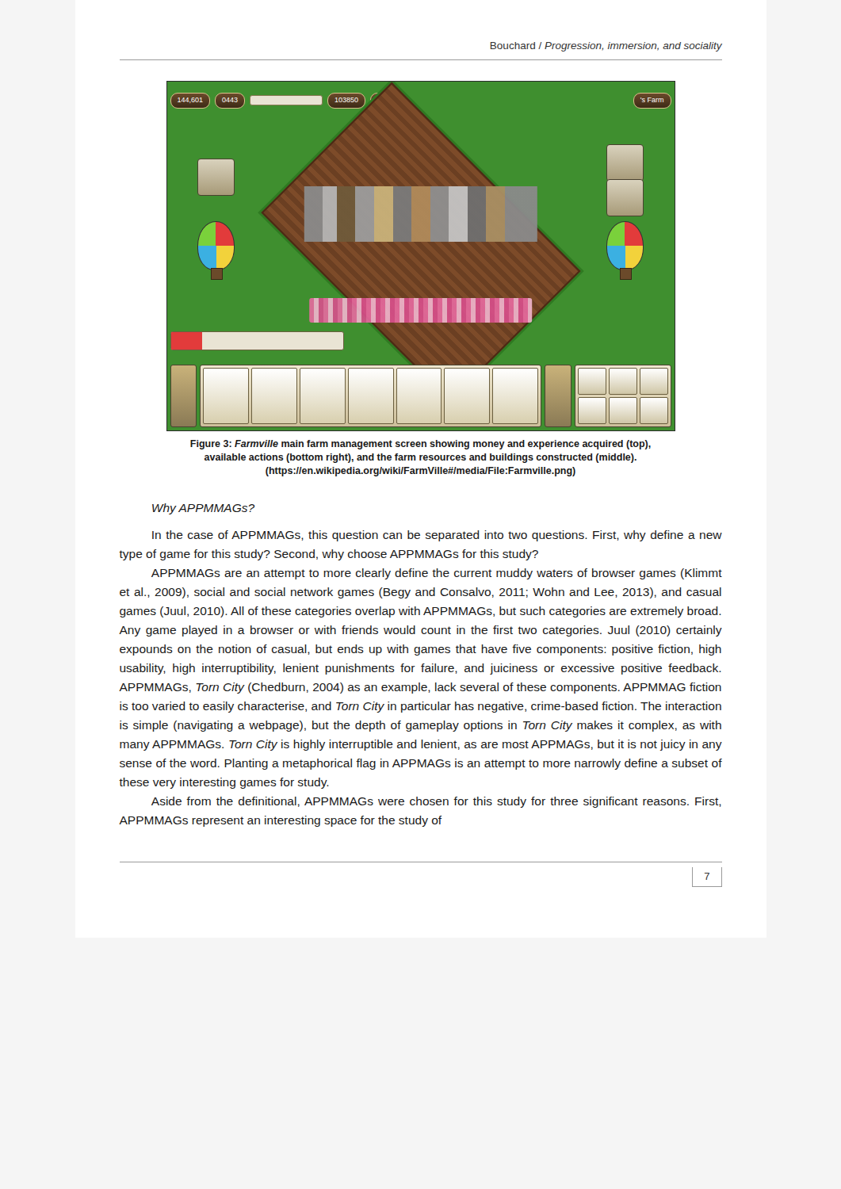Bouchard / Progression, immersion, and sociality
144,601 0443 103850 ★ 's Farm
Figure 3: Farmville main farm management screen showing money and experience acquired (top),
available actions (bottom right), and the farm resources and buildings constructed (middle).
(https://en.wikipedia.org/wiki/FarmVille#/media/File:Farmville.png)
Why APPMMAGs?
In the case of APPMMAGs, this question can be separated into two questions. First, why define a new type of game for this study? Second, why choose APPMMAGs for this study?
APPMMAGs are an attempt to more clearly define the current muddy waters of browser games (Klimmt et al., 2009), social and social network games (Begy and Consalvo, 2011; Wohn and Lee, 2013), and casual games (Juul, 2010). All of these categories overlap with APPMMAGs, but such categories are extremely broad. Any game played in a browser or with friends would count in the first two categories. Juul (2010) certainly expounds on the notion of casual, but ends up with games that have five components: positive fiction, high usability, high interruptibility, lenient punishments for failure, and juiciness or excessive positive feedback. APPMMAGs, Torn City (Chedburn, 2004) as an example, lack several of these components. APPMMAG fiction is too varied to easily characterise, and Torn City in particular has negative, crime-based fiction. The interaction is simple (navigating a webpage), but the depth of gameplay options in Torn City makes it complex, as with many APPMMAGs. Torn City is highly interruptible and lenient, as are most APPMAGs, but it is not juicy in any sense of the word. Planting a metaphorical flag in APPMAGs is an attempt to more narrowly define a subset of these very interesting games for study.
Aside from the definitional, APPMMAGs were chosen for this study for three significant reasons. First, APPMMAGs represent an interesting space for the study of
7